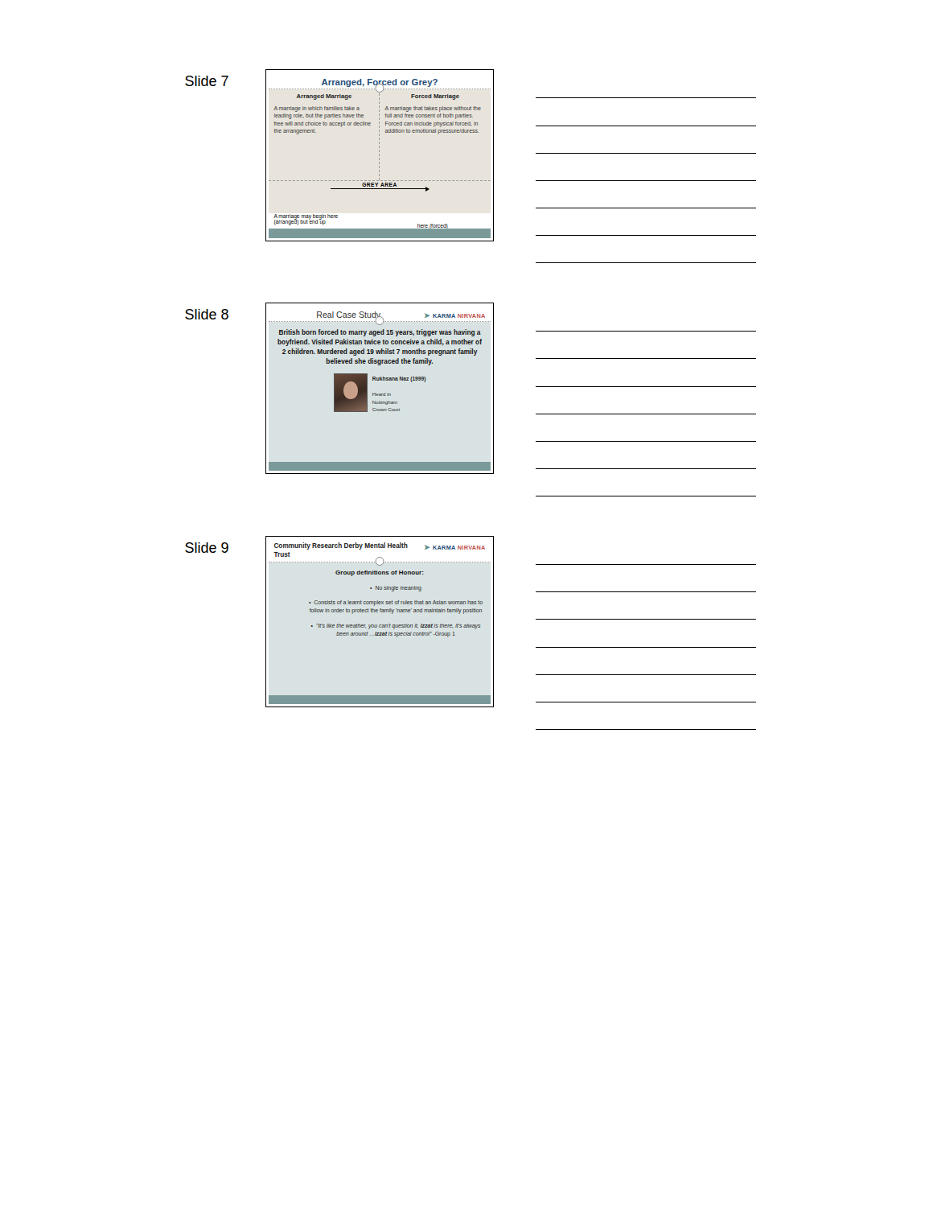Slide 7
Arranged, Forced or Grey?
Arranged Marriage
A marriage in which families take a leading role, but the parties have the free will and choice to accept or decline the arrangement.
Forced Marriage
A marriage that takes place without the full and free consent of both parties. Forced can include physical forced, in addition to emotional pressure/duress.
GREY AREA
A marriage may begin here
(arranged) but end up
here (forced)
Slide 8
Real Case Study
➤ KARMA NIRVANA
British born forced to marry aged 15 years, trigger was having a boyfriend. Visited Pakistan twice to conceive a child, a mother of 2 children. Murdered aged 19 whilst 7 months pregnant family believed she disgraced the family.
Rukhsana Naz (1999)
Heard in
Nottingham
Crown Court
Slide 9
Community Research Derby Mental Health Trust
➤ KARMA NIRVANA
Group definitions of Honour:
No single meaning
Consists of a learnt complex set of rules that an Asian woman has to follow in order to protect the family 'name' and maintain family position
"It's like the weather, you can't question it, izzat is there, it's always been around …izzat is special control" -Group 1